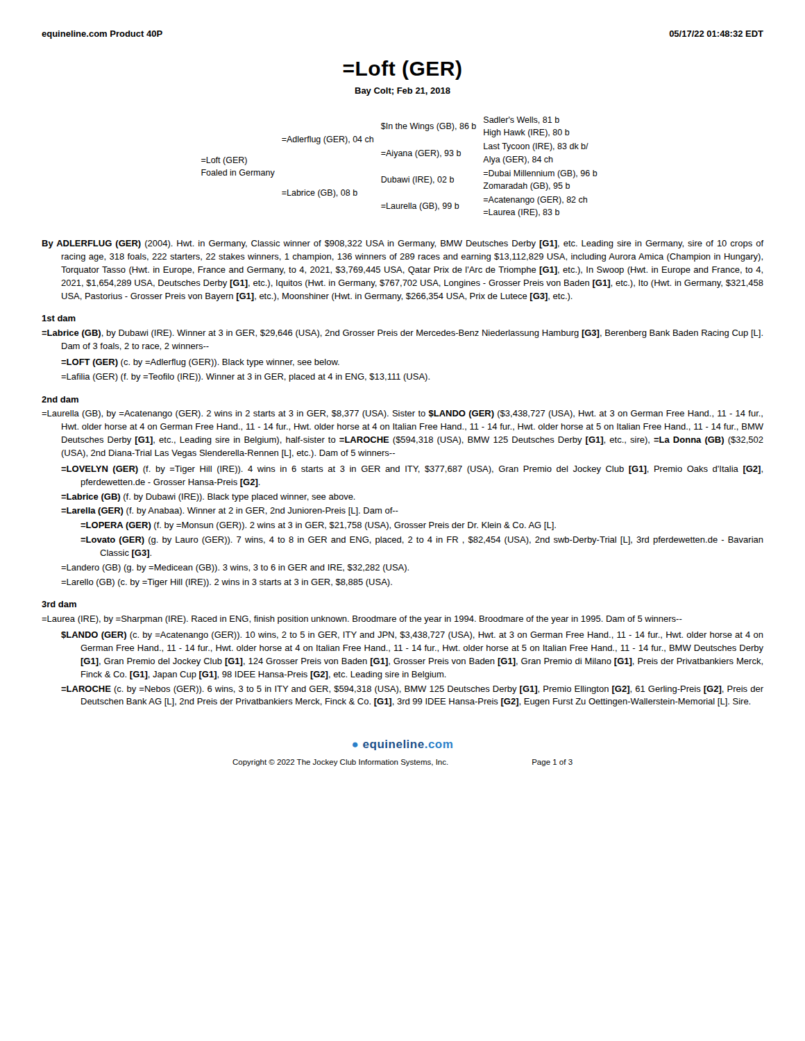equineline.com Product 40P 05/17/22 01:48:32 EDT
=Loft (GER)
Bay Colt; Feb 21, 2018
| =Loft (GER) Foaled in Germany | =Adlerflug (GER), 04 ch | $In the Wings (GB), 86 b | Sadler's Wells, 81 b High Hawk (IRE), 80 b |
| =Aiyana (GER), 93 b | Last Tycoon (IRE), 83 dk b/ Alya (GER), 84 ch |
| =Labrice (GB), 08 b | Dubawi (IRE), 02 b | =Dubai Millennium (GB), 96 b Zomaradah (GB), 95 b |
| =Laurella (GB), 99 b | =Acatenango (GER), 82 ch =Laurea (IRE), 83 b |
By ADLERFLUG (GER) (2004). Hwt. in Germany, Classic winner of $908,322 USA in Germany, BMW Deutsches Derby [G1], etc. Leading sire in Germany, sire of 10 crops of racing age, 318 foals, 222 starters, 22 stakes winners, 1 champion, 136 winners of 289 races and earning $13,112,829 USA, including Aurora Amica (Champion in Hungary), Torquator Tasso (Hwt. in Europe, France and Germany, to 4, 2021, $3,769,445 USA, Qatar Prix de l'Arc de Triomphe [G1], etc.), In Swoop (Hwt. in Europe and France, to 4, 2021, $1,654,289 USA, Deutsches Derby [G1], etc.), Iquitos (Hwt. in Germany, $767,702 USA, Longines - Grosser Preis von Baden [G1], etc.), Ito (Hwt. in Germany, $321,458 USA, Pastorius - Grosser Preis von Bayern [G1], etc.), Moonshiner (Hwt. in Germany, $266,354 USA, Prix de Lutece [G3], etc.).
1st dam
=Labrice (GB), by Dubawi (IRE). Winner at 3 in GER, $29,646 (USA), 2nd Grosser Preis der Mercedes-Benz Niederlassung Hamburg [G3], Berenberg Bank Baden Racing Cup [L]. Dam of 3 foals, 2 to race, 2 winners--
=LOFT (GER) (c. by =Adlerflug (GER)). Black type winner, see below.
=Lafilia (GER) (f. by =Teofilo (IRE)). Winner at 3 in GER, placed at 4 in ENG, $13,111 (USA).
2nd dam
=Laurella (GB), by =Acatenango (GER). 2 wins in 2 starts at 3 in GER, $8,377 (USA). Sister to $LANDO (GER) ($3,438,727 (USA), Hwt. at 3 on German Free Hand., 11 - 14 fur., Hwt. older horse at 4 on German Free Hand., 11 - 14 fur., Hwt. older horse at 4 on Italian Free Hand., 11 - 14 fur., Hwt. older horse at 5 on Italian Free Hand., 11 - 14 fur., BMW Deutsches Derby [G1], etc., Leading sire in Belgium), half-sister to =LAROCHE ($594,318 (USA), BMW 125 Deutsches Derby [G1], etc., sire), =La Donna (GB) ($32,502 (USA), 2nd Diana-Trial Las Vegas Slenderella-Rennen [L], etc.). Dam of 5 winners--
=LOVELYN (GER) (f. by =Tiger Hill (IRE)). 4 wins in 6 starts at 3 in GER and ITY, $377,687 (USA), Gran Premio del Jockey Club [G1], Premio Oaks d'Italia [G2], pferdewetten.de - Grosser Hansa-Preis [G2].
=Labrice (GB) (f. by Dubawi (IRE)). Black type placed winner, see above.
=Larella (GER) (f. by Anabaa). Winner at 2 in GER, 2nd Junioren-Preis [L]. Dam of--
=LOPERA (GER) (f. by =Monsun (GER)). 2 wins at 3 in GER, $21,758 (USA), Grosser Preis der Dr. Klein & Co. AG [L].
=Lovato (GER) (g. by Lauro (GER)). 7 wins, 4 to 8 in GER and ENG, placed, 2 to 4 in FR , $82,454 (USA), 2nd swb-Derby-Trial [L], 3rd pferdewetten.de - Bavarian Classic [G3].
=Landero (GB) (g. by =Medicean (GB)). 3 wins, 3 to 6 in GER and IRE, $32,282 (USA).
=Larello (GB) (c. by =Tiger Hill (IRE)). 2 wins in 3 starts at 3 in GER, $8,885 (USA).
3rd dam
=Laurea (IRE), by =Sharpman (IRE). Raced in ENG, finish position unknown. Broodmare of the year in 1994. Broodmare of the year in 1995. Dam of 5 winners--
$LANDO (GER) (c. by =Acatenango (GER)). 10 wins, 2 to 5 in GER, ITY and JPN, $3,438,727 (USA), Hwt. at 3 on German Free Hand., 11 - 14 fur., Hwt. older horse at 4 on German Free Hand., 11 - 14 fur., Hwt. older horse at 4 on Italian Free Hand., 11 - 14 fur., Hwt. older horse at 5 on Italian Free Hand., 11 - 14 fur., BMW Deutsches Derby [G1], Gran Premio del Jockey Club [G1], 124 Grosser Preis von Baden [G1], Grosser Preis von Baden [G1], Gran Premio di Milano [G1], Preis der Privatbankiers Merck, Finck & Co. [G1], Japan Cup [G1], 98 IDEE Hansa-Preis [G2], etc. Leading sire in Belgium.
=LAROCHE (c. by =Nebos (GER)). 6 wins, 3 to 5 in ITY and GER, $594,318 (USA), BMW 125 Deutsches Derby [G1], Premio Ellington [G2], 61 Gerling-Preis [G2], Preis der Deutschen Bank AG [L], 2nd Preis der Privatbankiers Merck, Finck & Co. [G1], 3rd 99 IDEE Hansa-Preis [G2], Eugen Furst Zu Oettingen-Wallerstein-Memorial [L]. Sire.
● equineline.com
Copyright © 2022 The Jockey Club Information Systems, Inc. Page 1 of 3